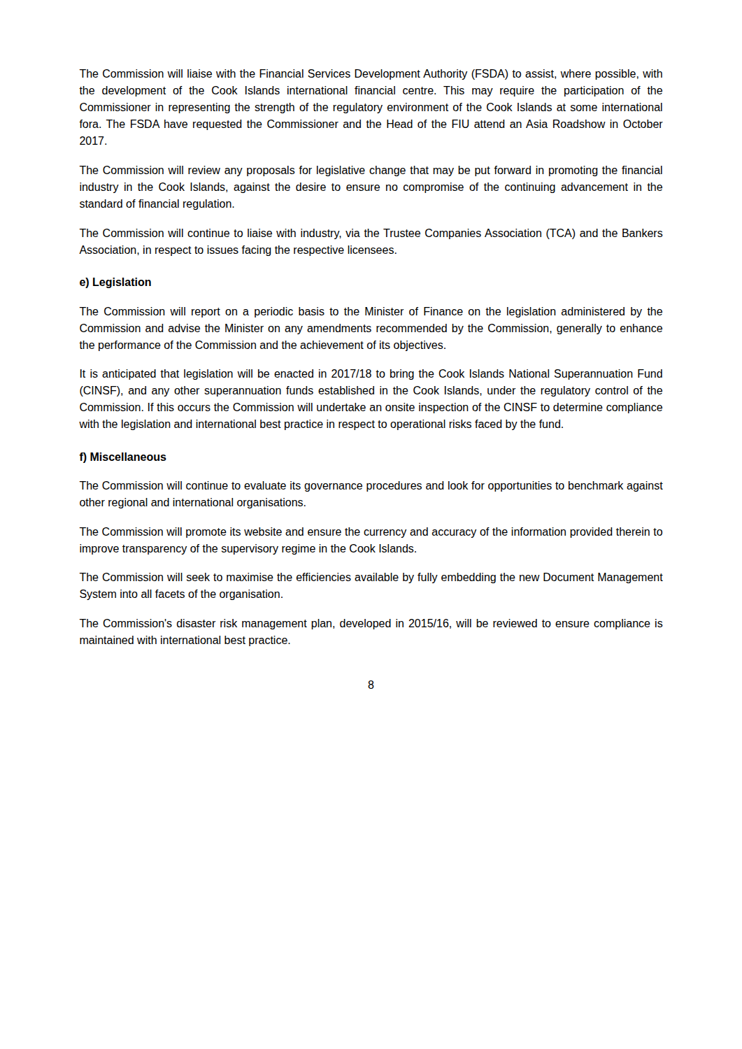The Commission will liaise with the Financial Services Development Authority (FSDA) to assist, where possible, with the development of the Cook Islands international financial centre. This may require the participation of the Commissioner in representing the strength of the regulatory environment of the Cook Islands at some international fora. The FSDA have requested the Commissioner and the Head of the FIU attend an Asia Roadshow in October 2017.
The Commission will review any proposals for legislative change that may be put forward in promoting the financial industry in the Cook Islands, against the desire to ensure no compromise of the continuing advancement in the standard of financial regulation.
The Commission will continue to liaise with industry, via the Trustee Companies Association (TCA) and the Bankers Association, in respect to issues facing the respective licensees.
e) Legislation
The Commission will report on a periodic basis to the Minister of Finance on the legislation administered by the Commission and advise the Minister on any amendments recommended by the Commission, generally to enhance the performance of the Commission and the achievement of its objectives.
It is anticipated that legislation will be enacted in 2017/18 to bring the Cook Islands National Superannuation Fund (CINSF), and any other superannuation funds established in the Cook Islands, under the regulatory control of the Commission. If this occurs the Commission will undertake an onsite inspection of the CINSF to determine compliance with the legislation and international best practice in respect to operational risks faced by the fund.
f) Miscellaneous
The Commission will continue to evaluate its governance procedures and look for opportunities to benchmark against other regional and international organisations.
The Commission will promote its website and ensure the currency and accuracy of the information provided therein to improve transparency of the supervisory regime in the Cook Islands.
The Commission will seek to maximise the efficiencies available by fully embedding the new Document Management System into all facets of the organisation.
The Commission's disaster risk management plan, developed in 2015/16, will be reviewed to ensure compliance is maintained with international best practice.
8